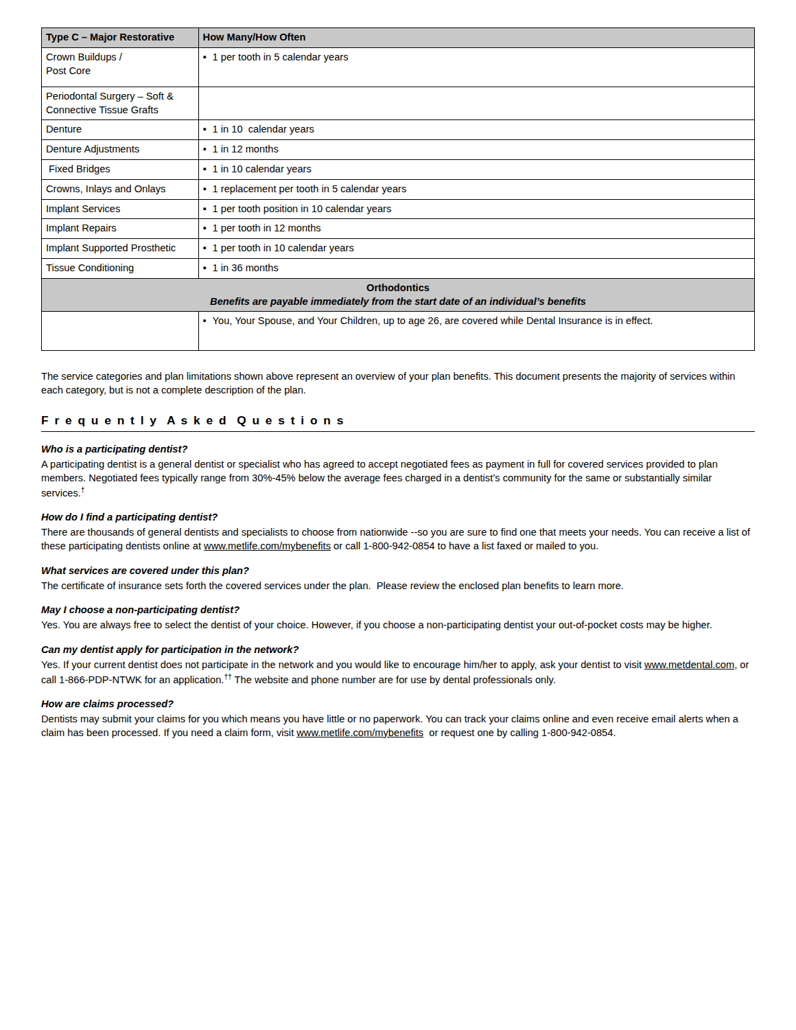| Type C – Major Restorative | How Many/How Often |
| --- | --- |
| Crown Buildups / Post Core | 1 per tooth in 5 calendar years |
| Periodontal Surgery – Soft & Connective Tissue Grafts | |
| Denture | 1 in 10 calendar years |
| Denture Adjustments | 1 in 12 months |
| Fixed Bridges | 1 in 10 calendar years |
| Crowns, Inlays and Onlays | 1 replacement per tooth in 5 calendar years |
| Implant Services | 1 per tooth position in 10 calendar years |
| Implant Repairs | 1 per tooth in 12 months |
| Implant Supported Prosthetic | 1 per tooth in 10 calendar years |
| Tissue Conditioning | 1 in 36 months |
| Orthodontics Benefits are payable immediately from the start date of an individual’s benefits |
| | You, Your Spouse, and Your Children, up to age 26, are covered while Dental Insurance is in effect. |
The service categories and plan limitations shown above represent an overview of your plan benefits. This document presents the majority of services within each category, but is not a complete description of the plan.
F r e q u e n t l y A s k e d Q u e s t i o n s
Who is a participating dentist?
A participating dentist is a general dentist or specialist who has agreed to accept negotiated fees as payment in full for covered services provided to plan members. Negotiated fees typically range from 30%-45% below the average fees charged in a dentist’s community for the same or substantially similar services.†
How do I find a participating dentist?
There are thousands of general dentists and specialists to choose from nationwide --so you are sure to find one that meets your needs. You can receive a list of these participating dentists online at www.metlife.com/mybenefits or call 1-800-942-0854 to have a list faxed or mailed to you.
What services are covered under this plan?
The certificate of insurance sets forth the covered services under the plan. Please review the enclosed plan benefits to learn more.
May I choose a non-participating dentist?
Yes. You are always free to select the dentist of your choice. However, if you choose a non-participating dentist your out-of-pocket costs may be higher.
Can my dentist apply for participation in the network?
Yes. If your current dentist does not participate in the network and you would like to encourage him/her to apply, ask your dentist to visit www.metdental.com, or call 1-866-PDP-NTWK for an application.†† The website and phone number are for use by dental professionals only.
How are claims processed?
Dentists may submit your claims for you which means you have little or no paperwork. You can track your claims online and even receive email alerts when a claim has been processed. If you need a claim form, visit www.metlife.com/mybenefits or request one by calling 1-800-942-0854.